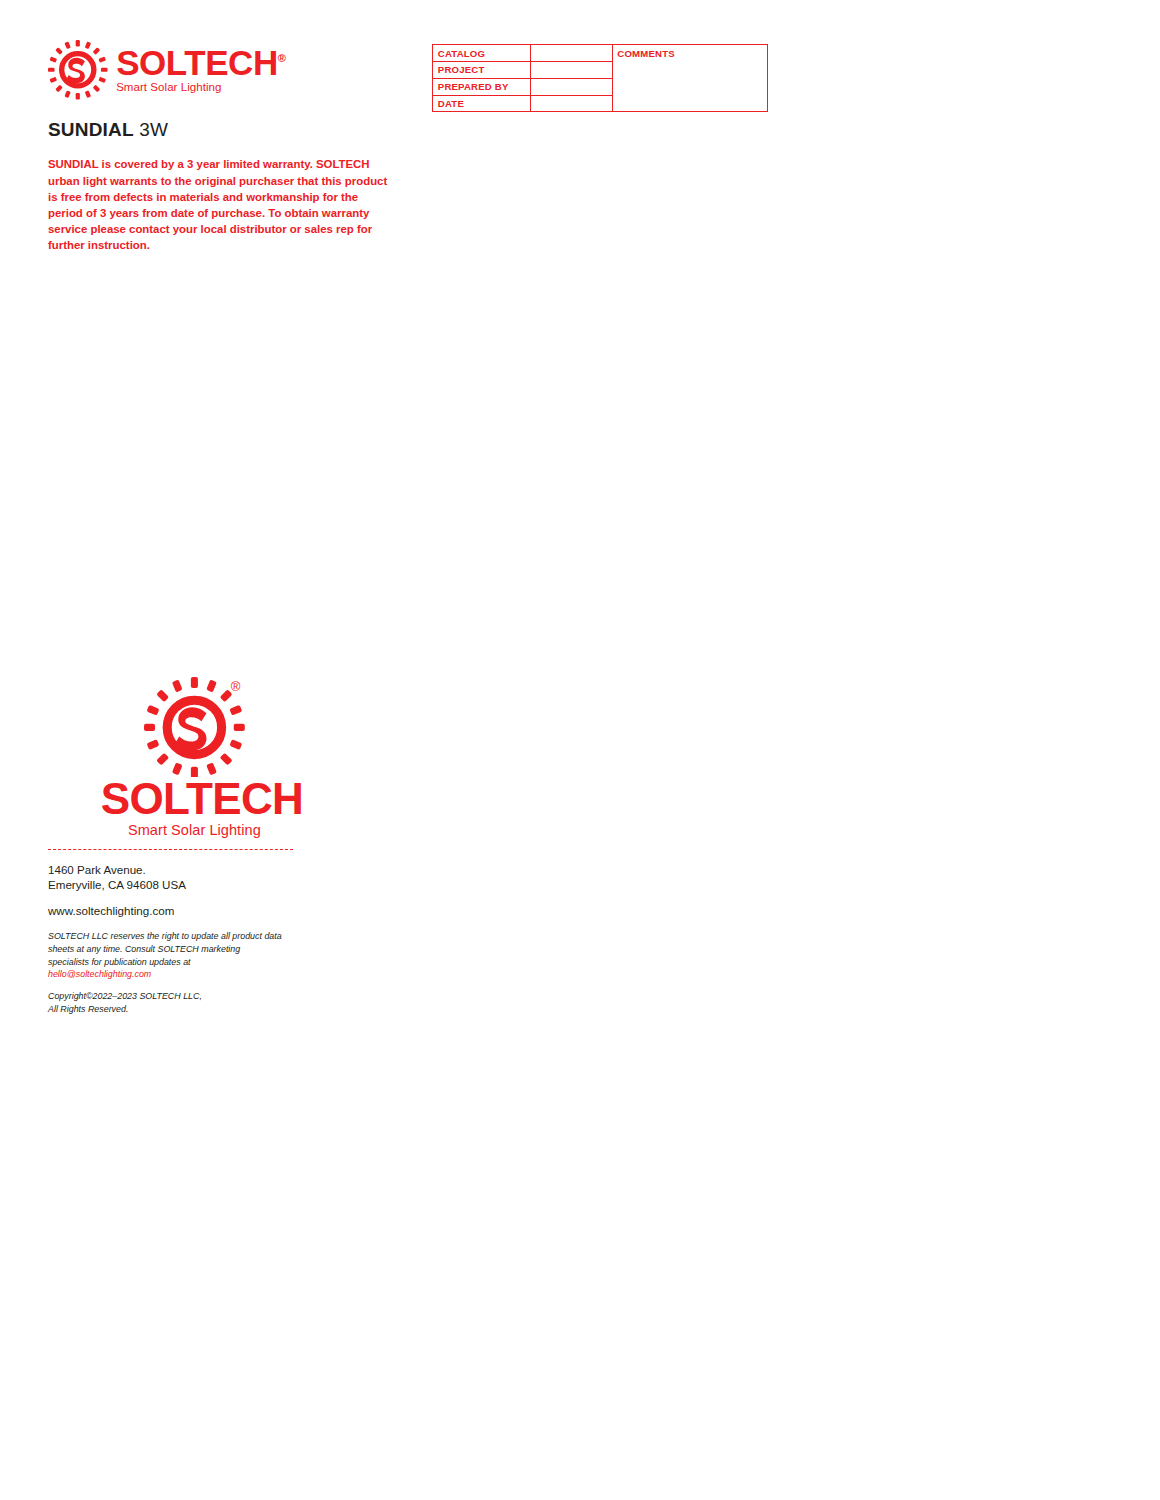SOLTECH®
Smart Solar Lighting
SUNDIAL 3W
SUNDIAL is covered by a 3 year limited warranty. SOLTECH urban light warrants to the original purchaser that this product is free from defects in materials and workmanship for the period of 3 years from date of purchase. To obtain warranty service please contact your local distributor or sales rep for further instruction.
| CATALOG | | COMMENTS |
| PROJECT | |
| PREPARED BY | |
| DATE | |
®
SOLTECH
Smart Solar Lighting
1460 Park Avenue.
Emeryville, CA 94608 USA
www.soltechlighting.com
SOLTECH LLC reserves the right to update all product data sheets at any time. Consult SOLTECH marketing specialists for publication updates at hello@soltechlighting.com
Copyright©2022–2023 SOLTECH LLC,
All Rights Reserved.